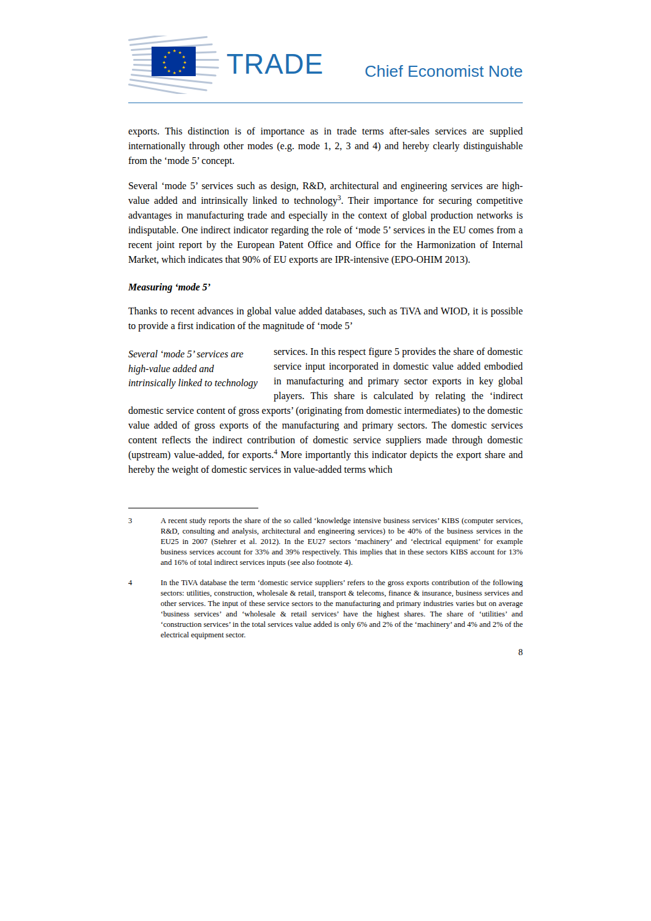★ ★ ★ ★ ★ ★ ★ ★ ★ ★ ★ ★
TRADE
Chief Economist Note
exports. This distinction is of importance as in trade terms after-sales services are supplied internationally through other modes (e.g. mode 1, 2, 3 and 4) and hereby clearly distinguishable from the ‘mode 5’ concept.
Several ‘mode 5’ services such as design, R&D, architectural and engineering services are high-value added and intrinsically linked to technology3. Their importance for securing competitive advantages in manufacturing trade and especially in the context of global production networks is indisputable. One indirect indicator regarding the role of ‘mode 5’ services in the EU comes from a recent joint report by the European Patent Office and Office for the Harmonization of Internal Market, which indicates that 90% of EU exports are IPR-intensive (EPO-OHIM 2013).
Measuring ‘mode 5’
Thanks to recent advances in global value added databases, such as TiVA and WIOD, it is possible to provide a first indication of the magnitude of ‘mode 5’
Several ‘mode 5’ services are high-value added and intrinsically linked to technology
services. In this respect figure 5 provides the share of domestic service input incorporated in domestic value added embodied in manufacturing and primary sector exports in key global players. This share is calculated by relating the ‘indirect domestic service content of gross exports’ (originating from domestic intermediates) to the domestic value added of gross exports of the manufacturing and primary sectors. The domestic services content reflects the indirect contribution of domestic service suppliers made through domestic (upstream) value-added, for exports.4 More importantly this indicator depicts the export share and hereby the weight of domestic services in value-added terms which
3
A recent study reports the share of the so called ‘knowledge intensive business services’ KIBS (computer services, R&D, consulting and analysis, architectural and engineering services) to be 40% of the business services in the EU25 in 2007 (Stehrer et al. 2012). In the EU27 sectors ‘machinery’ and ‘electrical equipment’ for example business services account for 33% and 39% respectively. This implies that in these sectors KIBS account for 13% and 16% of total indirect services inputs (see also footnote 4).
4
In the TiVA database the term ‘domestic service suppliers’ refers to the gross exports contribution of the following sectors: utilities, construction, wholesale & retail, transport & telecoms, finance & insurance, business services and other services. The input of these service sectors to the manufacturing and primary industries varies but on average ‘business services’ and ‘wholesale & retail services’ have the highest shares. The share of ‘utilities’ and ‘construction services’ in the total services value added is only 6% and 2% of the ‘machinery’ and 4% and 2% of the electrical equipment sector.
8